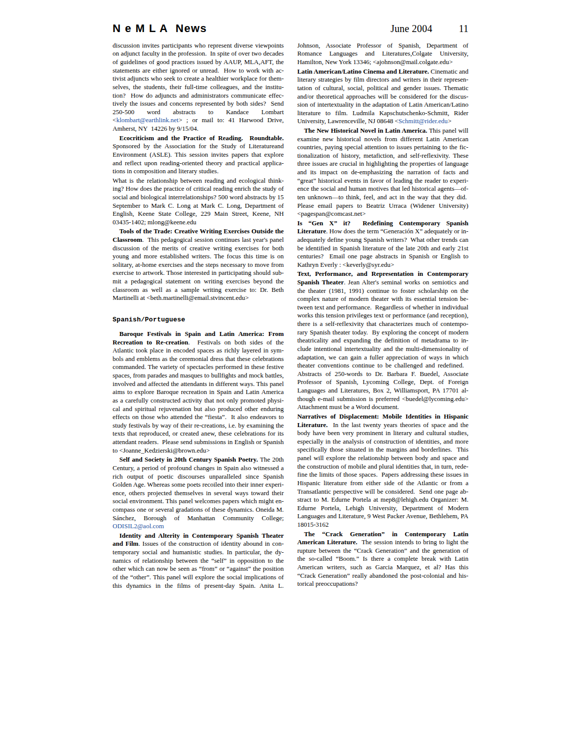N e M L A News
June 2004
11
discussion invites participants who represent diverse viewpoints on adjunct faculty in the profession. In spite of over two decades of guidelines of good practices issued by AAUP, MLA,AFT, the statements are either ignored or unread. How to work with activist adjuncts who seek to create a healthier workplace for themselves, the students, their full-time colleagues, and the institution? How do adjuncts and administrators communicate effectively the issues and concerns represented by both sides? Send 250-500 word abstracts to Kandace Lombart <klombart@earthlink.net> ; or mail to: 41 Harwood Drive, Amherst, NY 14226 by 9/15/04.
Ecocriticism and the Practice of Reading. Roundtable. Sponsored by the Association for the Study of Literatureand Environment (ASLE). This session invites papers that explore and reflect upon reading-oriented theory and practical applications in composition and literary studies.
What is the relationship between reading and ecological thinking? How does the practice of critical reading enrich the study of social and biological interrelationships? 500 word abstracts by 15 September to Mark C. Long at Mark C. Long, Department of English, Keene State College, 229 Main Street, Keene, NH 03435-1402; mlong@keene.edu
Tools of the Trade: Creative Writing Exercises Outside the Classroom. This pedagogical session continues last year's panel discussion of the merits of creative writing exercises for both young and more established writers. The focus this time is on solitary, at-home exercises and the steps necessary to move from exercise to artwork. Those interested in participating should submit a pedagogical statement on writing exercises beyond the classroom as well as a sample writing exercise to: Dr. Beth Martinelli at <beth.martinelli@email.stvincent.edu>
Spanish/Portuguese
Baroque Festivals in Spain and Latin America: From Recreation to Re-creation. Festivals on both sides of the Atlantic took place in encoded spaces as richly layered in symbols and emblems as the ceremonial dress that these celebrations commanded. The variety of spectacles performed in these festive spaces, from parades and masques to bullfights and mock battles, involved and affected the attendants in different ways. This panel aims to explore Baroque recreation in Spain and Latin America as a carefully constructed activity that not only promoted physical and spiritual rejuvenation but also produced other enduring effects on those who attended the “fiesta”. It also endeavors to study festivals by way of their re-creations, i.e. by examining the texts that reproduced, or created anew, these celebrations for its attendant readers. Please send submissions in English or Spanish to <Joanne_Kedzierski@brown.edu>
Self and Society in 20th Century Spanish Poetry. The 20th Century, a period of profound changes in Spain also witnessed a rich output of poetic discourses unparalleled since Spanish Golden Age. Whereas some poets recoiled into their inner experience, others projected themselves in several ways toward their social environment. This panel welcomes papers which might encompass one or several gradations of these dynamics. Oneida M. Sánchez, Borough of Manhattan Community College; ODISIL2@aol.com
Identity and Alterity in Contemporary Spanish Theater and Film. Issues of the construction of identity abound in contemporary social and humanistic studies. In particular, the dynamics of relationship between the “self” in opposition to the other which can now be seen as “from” or “against” the position of the “other”. This panel will explore the social implications of this dynamics in the films of present-day Spain. Anita L. Johnson, Associate Professor of Spanish, Department of Romance Languages and Literatures,Colgate University, Hamilton, New York 13346; <ajohnson@mail.colgate.edu>
Latin American/Latino Cinema and Literature. Cinematic and literary strategies by film directors and writers in their representation of cultural, social, political and gender issues. Thematic and/or theoretical approaches will be considered for the discussion of intertextuality in the adaptation of Latin American/Latino literature to film. Ludmila Kapschutschenko-Schmitt, Rider University, Lawrenceville, NJ 08648 <Schmitt@rider.edu>
The New Historical Novel in Latin America. This panel will examine new historical novels from different Latin American countries, paying special attention to issues pertaining to the fictionalization of history, metafiction, and self-reflexivity. These three issues are crucial in highlighting the properties of language and its impact on de-emphasizing the narration of facts and “great” historical events in favor of leading the reader to experience the social and human motives that led historical agents—often unknown—to think, feel, and act in the way that they did. Please email papers to Beatriz Urraca (Widener University) <pagespan@comcast.net>
Is “Gen X” it? Redefining Contemporary Spanish Literature. How does the term “Generación X” adequately or inadequately define young Spanish writers? What other trends can be identified in Spanish literature of the late 20th and early 21st centuries? Email one page abstracts in Spanish or English to Kathryn Everly : <keverly@syr.edu>
Text, Performance, and Representation in Contemporary Spanish Theater. Jean Alter's seminal works on semiotics and the theater (1981, 1991) continue to foster scholarship on the complex nature of modern theater with its essential tension between text and performance. Regardless of whether in individual works this tension privileges text or performance (and reception), there is a self-reflexivity that characterizes much of contemporary Spanish theater today. By exploring the concept of modern theatricality and expanding the definition of metadrama to include intentional intertextuality and the multi-dimensionality of adaptation, we can gain a fuller appreciation of ways in which theater conventions continue to be challenged and redefined. Abstracts of 250-words to Dr. Barbara F. Buedel, Associate Professor of Spanish, Lycoming College, Dept. of Foreign Languages and Literatures, Box 2, Williamsport, PA 17701 although e-mail submission is preferred <buedel@lycoming.edu> Attachment must be a Word document.
Narratives of Displacement: Mobile Identities in Hispanic Literature. In the last twenty years theories of space and the body have been very prominent in literary and cultural studies, especially in the analysis of construction of identities, and more specifically those situated in the margins and borderlines. This panel will explore the relationship between body and space and the construction of mobile and plural identities that, in turn, redefine the limits of those spaces. Papers addressing these issues in Hispanic literature from either side of the Atlantic or from a Transatlantic perspective will be considered. Send one page abstract to M. Edurne Portela at mep8@lehigh.edu Organizer: M. Edurne Portela, Lehigh University, Department of Modern Languages and Literature, 9 West Packer Avenue, Bethlehem, PA 18015-3162
The “Crack Generation” in Contemporary Latin American Literature. The session intends to bring to light the rupture between the “Crack Generation” and the generation of the so-called “Boom.” Is there a complete break with Latin American writers, such as Garcia Marquez, et al? Has this “Crack Generation” really abandoned the post-colonial and historical preoccupations?